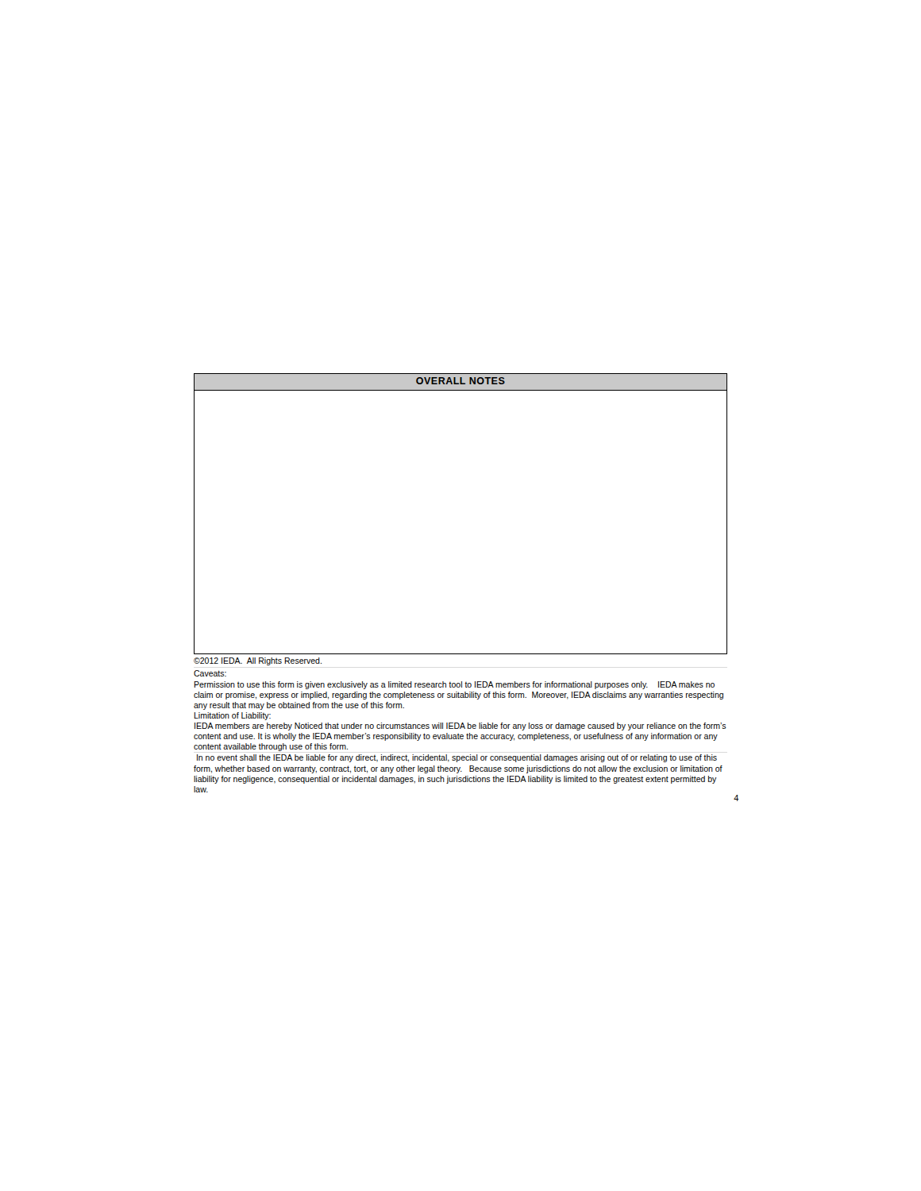OVERALL NOTES
©2012 IEDA. All Rights Reserved.
Caveats:
Permission to use this form is given exclusively as a limited research tool to IEDA members for informational purposes only. IEDA makes no claim or promise, express or implied, regarding the completeness or suitability of this form. Moreover, IEDA disclaims any warranties respecting any result that may be obtained from the use of this form.
Limitation of Liability:
IEDA members are hereby Noticed that under no circumstances will IEDA be liable for any loss or damage caused by your reliance on the form’s content and use. It is wholly the IEDA member’s responsibility to evaluate the accuracy, completeness, or usefulness of any information or any content available through use of this form.
In no event shall the IEDA be liable for any direct, indirect, incidental, special or consequential damages arising out of or relating to use of this form, whether based on warranty, contract, tort, or any other legal theory. Because some jurisdictions do not allow the exclusion or limitation of liability for negligence, consequential or incidental damages, in such jurisdictions the IEDA liability is limited to the greatest extent permitted by law.
4